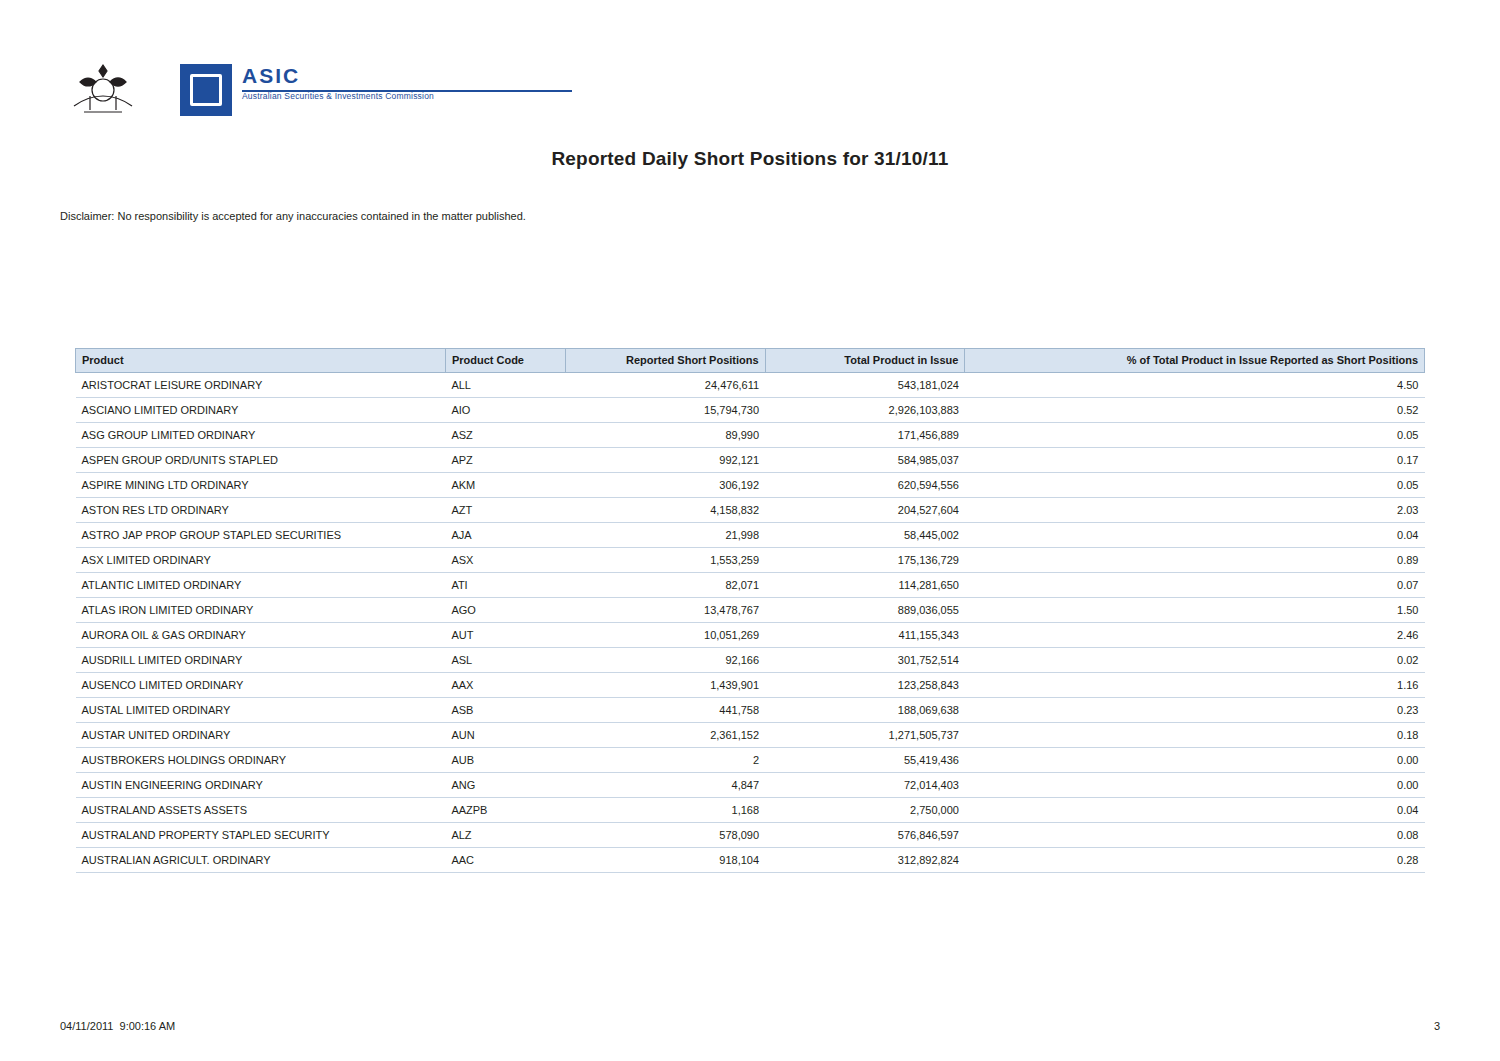ASIC
Australian Securities & Investments Commission
Reported Daily Short Positions for 31/10/11
Disclaimer: No responsibility is accepted for any inaccuracies contained in the matter published.
| Product | Product Code | Reported Short Positions | Total Product in Issue | % of Total Product in Issue Reported as Short Positions |
| --- | --- | --- | --- | --- |
| ARISTOCRAT LEISURE ORDINARY | ALL | 24,476,611 | 543,181,024 | 4.50 |
| ASCIANO LIMITED ORDINARY | AIO | 15,794,730 | 2,926,103,883 | 0.52 |
| ASG GROUP LIMITED ORDINARY | ASZ | 89,990 | 171,456,889 | 0.05 |
| ASPEN GROUP ORD/UNITS STAPLED | APZ | 992,121 | 584,985,037 | 0.17 |
| ASPIRE MINING LTD ORDINARY | AKM | 306,192 | 620,594,556 | 0.05 |
| ASTON RES LTD ORDINARY | AZT | 4,158,832 | 204,527,604 | 2.03 |
| ASTRO JAP PROP GROUP STAPLED SECURITIES | AJA | 21,998 | 58,445,002 | 0.04 |
| ASX LIMITED ORDINARY | ASX | 1,553,259 | 175,136,729 | 0.89 |
| ATLANTIC LIMITED ORDINARY | ATI | 82,071 | 114,281,650 | 0.07 |
| ATLAS IRON LIMITED ORDINARY | AGO | 13,478,767 | 889,036,055 | 1.50 |
| AURORA OIL & GAS ORDINARY | AUT | 10,051,269 | 411,155,343 | 2.46 |
| AUSDRILL LIMITED ORDINARY | ASL | 92,166 | 301,752,514 | 0.02 |
| AUSENCO LIMITED ORDINARY | AAX | 1,439,901 | 123,258,843 | 1.16 |
| AUSTAL LIMITED ORDINARY | ASB | 441,758 | 188,069,638 | 0.23 |
| AUSTAR UNITED ORDINARY | AUN | 2,361,152 | 1,271,505,737 | 0.18 |
| AUSTBROKERS HOLDINGS ORDINARY | AUB | 2 | 55,419,436 | 0.00 |
| AUSTIN ENGINEERING ORDINARY | ANG | 4,847 | 72,014,403 | 0.00 |
| AUSTRALAND ASSETS ASSETS | AAZPB | 1,168 | 2,750,000 | 0.04 |
| AUSTRALAND PROPERTY STAPLED SECURITY | ALZ | 578,090 | 576,846,597 | 0.08 |
| AUSTRALIAN AGRICULT. ORDINARY | AAC | 918,104 | 312,892,824 | 0.28 |
04/11/2011 9:00:16 AM
3